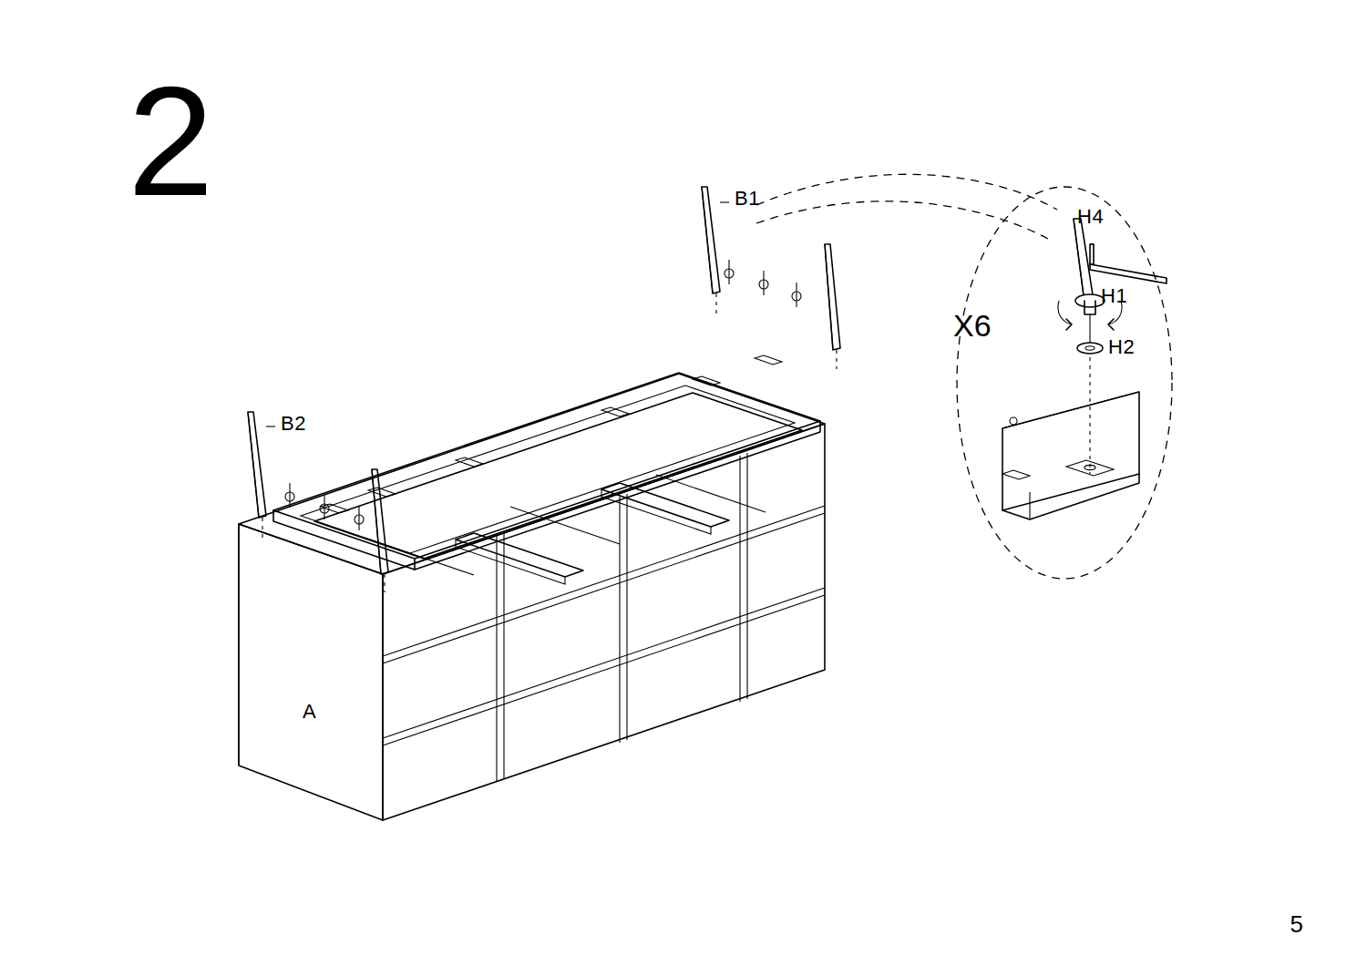2
B1
B2
H4
H1
H2
X6
A
5